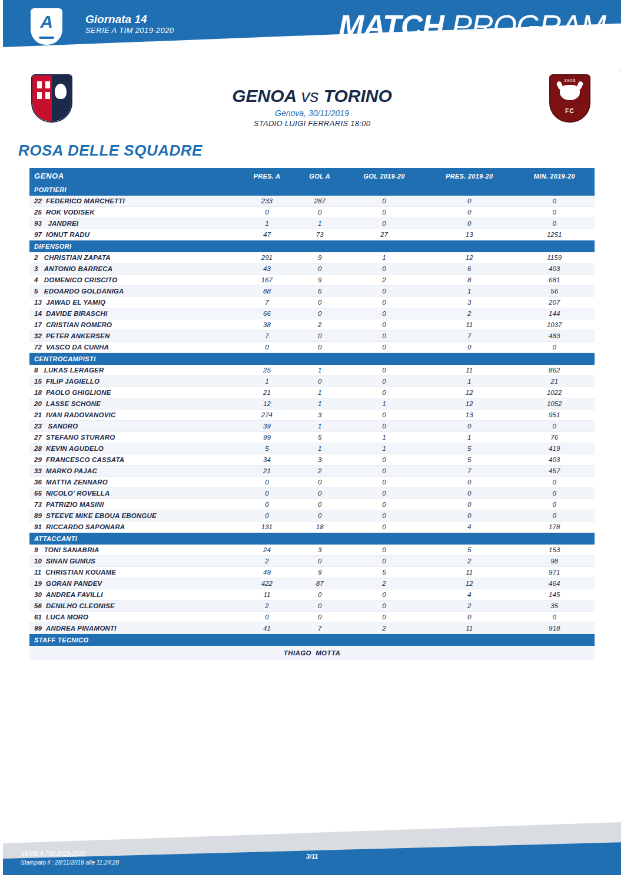SERIE A
TIM
Giornata 14
SERIE A TIM 2019-2020
MATCH PROGRAM
1906
FC
GENOA vs TORINO
Genova, 30/11/2019
STADIO LUIGI FERRARIS 18:00
ROSA DELLE SQUADRE
| GENOA | PRES. A | GOL A | GOL 2019-20 | PRES. 2019-20 | MIN. 2019-20 |
| --- | --- | --- | --- | --- | --- |
| PORTIERI |
| 22 FEDERICO MARCHETTI | 233 | 287 | 0 | 0 | 0 |
| 25 ROK VODISEK | 0 | 0 | 0 | 0 | 0 |
| 93 JANDREI | 1 | 1 | 0 | 0 | 0 |
| 97 IONUT RADU | 47 | 73 | 27 | 13 | 1251 |
| DIFENSORI |
| 2 CHRISTIAN ZAPATA | 291 | 9 | 1 | 12 | 1159 |
| 3 ANTONIO BARRECA | 43 | 0 | 0 | 6 | 403 |
| 4 DOMENICO CRISCITO | 167 | 9 | 2 | 8 | 681 |
| 5 EDOARDO GOLDANIGA | 88 | 6 | 0 | 1 | 56 |
| 13 JAWAD EL YAMIQ | 7 | 0 | 0 | 3 | 207 |
| 14 DAVIDE BIRASCHI | 66 | 0 | 0 | 2 | 144 |
| 17 CRISTIAN ROMERO | 38 | 2 | 0 | 11 | 1037 |
| 32 PETER ANKERSEN | 7 | 0 | 0 | 7 | 483 |
| 72 VASCO DA CUNHA | 0 | 0 | 0 | 0 | 0 |
| CENTROCAMPISTI |
| 8 LUKAS LERAGER | 25 | 1 | 0 | 11 | 862 |
| 15 FILIP JAGIELLO | 1 | 0 | 0 | 1 | 21 |
| 18 PAOLO GHIGLIONE | 21 | 1 | 0 | 12 | 1022 |
| 20 LASSE SCHONE | 12 | 1 | 1 | 12 | 1052 |
| 21 IVAN RADOVANOVIC | 274 | 3 | 0 | 13 | 951 |
| 23 SANDRO | 39 | 1 | 0 | 0 | 0 |
| 27 STEFANO STURARO | 99 | 5 | 1 | 1 | 76 |
| 28 KEVIN AGUDELO | 5 | 1 | 1 | 5 | 419 |
| 29 FRANCESCO CASSATA | 34 | 3 | 0 | 5 | 403 |
| 33 MARKO PAJAC | 21 | 2 | 0 | 7 | 457 |
| 36 MATTIA ZENNARO | 0 | 0 | 0 | 0 | 0 |
| 65 NICOLO' ROVELLA | 0 | 0 | 0 | 0 | 0 |
| 73 PATRIZIO MASINI | 0 | 0 | 0 | 0 | 0 |
| 89 STEEVE MIKE EBOUA EBONGUE | 0 | 0 | 0 | 0 | 0 |
| 91 RICCARDO SAPONARA | 131 | 18 | 0 | 4 | 178 |
| ATTACCANTI |
| 9 TONI SANABRIA | 24 | 3 | 0 | 5 | 153 |
| 10 SINAN GUMUS | 2 | 0 | 0 | 2 | 98 |
| 11 CHRISTIAN KOUAME | 49 | 9 | 5 | 11 | 971 |
| 19 GORAN PANDEV | 422 | 87 | 2 | 12 | 464 |
| 30 ANDREA FAVILLI | 11 | 0 | 0 | 4 | 145 |
| 56 DENILHO CLEONISE | 2 | 0 | 0 | 2 | 35 |
| 61 LUCA MORO | 0 | 0 | 0 | 0 | 0 |
| 99 ANDREA PINAMONTI | 41 | 7 | 2 | 11 | 918 |
| STAFF TECNICO |
| THIAGO MOTTA |
SERIE A TIM 2019-2020
Stampato il : 28/11/2019 alle 11:24:28
3/11